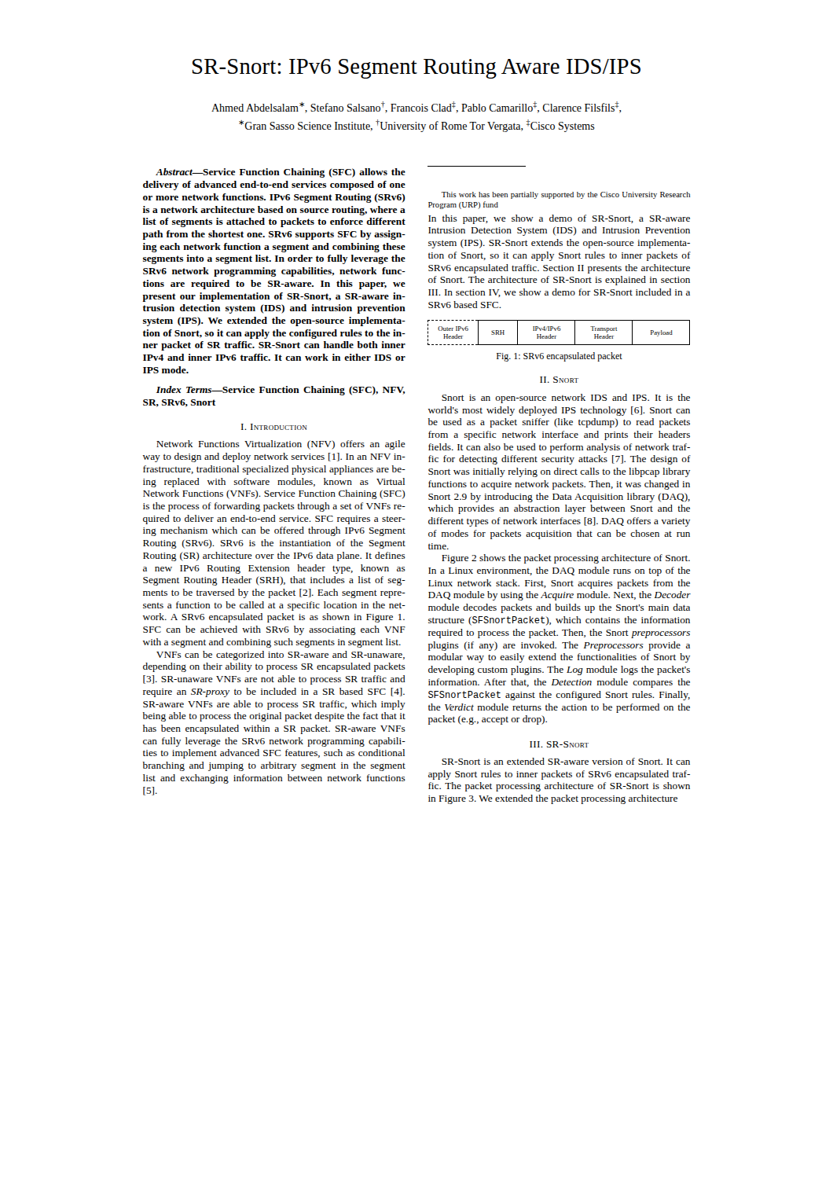SR-Snort: IPv6 Segment Routing Aware IDS/IPS
Ahmed Abdelsalam∗, Stefano Salsano†, Francois Clad‡, Pablo Camarillo‡, Clarence Filsfils‡,
∗Gran Sasso Science Institute, †University of Rome Tor Vergata, ‡Cisco Systems
Abstract—Service Function Chaining (SFC) allows the delivery of advanced end-to-end services composed of one or more network functions. IPv6 Segment Routing (SRv6) is a network architecture based on source routing, where a list of segments is attached to packets to enforce different path from the shortest one. SRv6 supports SFC by assigning each network function a segment and combining these segments into a segment list. In order to fully leverage the SRv6 network programming capabilities, network functions are required to be SR-aware. In this paper, we present our implementation of SR-Snort, a SR-aware intrusion detection system (IDS) and intrusion prevention system (IPS). We extended the open-source implementation of Snort, so it can apply the configured rules to the inner packet of SR traffic. SR-Snort can handle both inner IPv4 and inner IPv6 traffic. It can work in either IDS or IPS mode.
Index Terms—Service Function Chaining (SFC), NFV, SR, SRv6, Snort
I. Introduction
Network Functions Virtualization (NFV) offers an agile way to design and deploy network services [1]. In an NFV infrastructure, traditional specialized physical appliances are being replaced with software modules, known as Virtual Network Functions (VNFs). Service Function Chaining (SFC) is the process of forwarding packets through a set of VNFs required to deliver an end-to-end service. SFC requires a steering mechanism which can be offered through IPv6 Segment Routing (SRv6). SRv6 is the instantiation of the Segment Routing (SR) architecture over the IPv6 data plane. It defines a new IPv6 Routing Extension header type, known as Segment Routing Header (SRH), that includes a list of segments to be traversed by the packet [2]. Each segment represents a function to be called at a specific location in the network. A SRv6 encapsulated packet is as shown in Figure 1. SFC can be achieved with SRv6 by associating each VNF with a segment and combining such segments in segment list.
VNFs can be categorized into SR-aware and SR-unaware, depending on their ability to process SR encapsulated packets [3]. SR-unaware VNFs are not able to process SR traffic and require an SR-proxy to be included in a SR based SFC [4]. SR-aware VNFs are able to process SR traffic, which imply being able to process the original packet despite the fact that it has been encapsulated within a SR packet. SR-aware VNFs can fully leverage the SRv6 network programming capabilities to implement advanced SFC features, such as conditional branching and jumping to arbitrary segment in the segment list and exchanging information between network functions [5].
This work has been partially supported by the Cisco University Research Program (URP) fund
In this paper, we show a demo of SR-Snort, a SR-aware Intrusion Detection System (IDS) and Intrusion Prevention system (IPS). SR-Snort extends the open-source implementation of Snort, so it can apply Snort rules to inner packets of SRv6 encapsulated traffic. Section II presents the architecture of Snort. The architecture of SR-Snort is explained in section III. In section IV, we show a demo for SR-Snort included in a SRv6 based SFC.
| Outer IPv6 Header | SRH | IPv4/IPv6 Header | Transport Header | Payload |
Fig. 1: SRv6 encapsulated packet
II. Snort
Snort is an open-source network IDS and IPS. It is the world's most widely deployed IPS technology [6]. Snort can be used as a packet sniffer (like tcpdump) to read packets from a specific network interface and prints their headers fields. It can also be used to perform analysis of network traffic for detecting different security attacks [7]. The design of Snort was initially relying on direct calls to the libpcap library functions to acquire network packets. Then, it was changed in Snort 2.9 by introducing the Data Acquisition library (DAQ), which provides an abstraction layer between Snort and the different types of network interfaces [8]. DAQ offers a variety of modes for packets acquisition that can be chosen at run time.
Figure 2 shows the packet processing architecture of Snort. In a Linux environment, the DAQ module runs on top of the Linux network stack. First, Snort acquires packets from the DAQ module by using the Acquire module. Next, the Decoder module decodes packets and builds up the Snort's main data structure (SFSnortPacket), which contains the information required to process the packet. Then, the Snort preprocessors plugins (if any) are invoked. The Preprocessors provide a modular way to easily extend the functionalities of Snort by developing custom plugins. The Log module logs the packet's information. After that, the Detection module compares the SFSnortPacket against the configured Snort rules. Finally, the Verdict module returns the action to be performed on the packet (e.g., accept or drop).
III. SR-Snort
SR-Snort is an extended SR-aware version of Snort. It can apply Snort rules to inner packets of SRv6 encapsulated traffic. The packet processing architecture of SR-Snort is shown in Figure 3. We extended the packet processing architecture